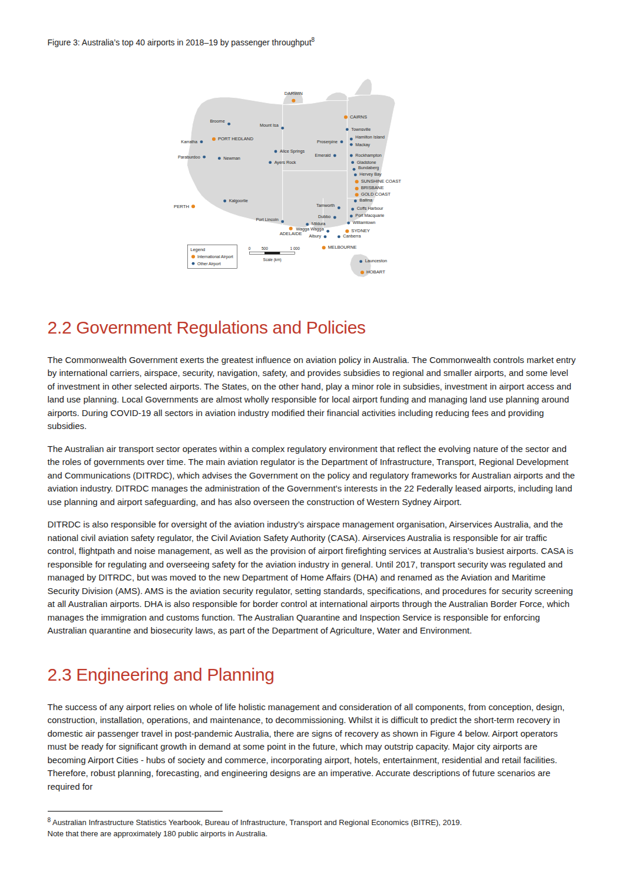Figure 3: Australia’s top 40 airports in 2018–19 by passenger throughput8
DARWIN Broome Karratha PORT HEDLAND Paraburdoo Newman Mount Isa CAIRNS Townsville Proserpine Hamilton Island Mackay Alice Springs Ayers Rock Emerald Rockhampton Gladstone Bundaberg Hervey Bay SUNSHINE COAST BRISBANE GOLD COAST Ballina Coffs Harbour Tamworth Port Macquarie Dubbo Williamtown SYDNEY PERTH Kalgoorlie Port Lincoln ADELAIDE Mildura Wagga Wagga Albury Canberra MELBOURNE Launceston HOBART Legend International Airport Other Airport 0 500 1 000 Scale (km)
2.2 Government Regulations and Policies
The Commonwealth Government exerts the greatest influence on aviation policy in Australia. The Commonwealth controls market entry by international carriers, airspace, security, navigation, safety, and provides subsidies to regional and smaller airports, and some level of investment in other selected airports. The States, on the other hand, play a minor role in subsidies, investment in airport access and land use planning. Local Governments are almost wholly responsible for local airport funding and managing land use planning around airports. During COVID-19 all sectors in aviation industry modified their financial activities including reducing fees and providing subsidies.
The Australian air transport sector operates within a complex regulatory environment that reflect the evolving nature of the sector and the roles of governments over time. The main aviation regulator is the Department of Infrastructure, Transport, Regional Development and Communications (DITRDC), which advises the Government on the policy and regulatory frameworks for Australian airports and the aviation industry. DITRDC manages the administration of the Government’s interests in the 22 Federally leased airports, including land use planning and airport safeguarding, and has also overseen the construction of Western Sydney Airport.
DITRDC is also responsible for oversight of the aviation industry’s airspace management organisation, Airservices Australia, and the national civil aviation safety regulator, the Civil Aviation Safety Authority (CASA). Airservices Australia is responsible for air traffic control, flightpath and noise management, as well as the provision of airport firefighting services at Australia’s busiest airports. CASA is responsible for regulating and overseeing safety for the aviation industry in general. Until 2017, transport security was regulated and managed by DITRDC, but was moved to the new Department of Home Affairs (DHA) and renamed as the Aviation and Maritime Security Division (AMS). AMS is the aviation security regulator, setting standards, specifications, and procedures for security screening at all Australian airports. DHA is also responsible for border control at international airports through the Australian Border Force, which manages the immigration and customs function. The Australian Quarantine and Inspection Service is responsible for enforcing Australian quarantine and biosecurity laws, as part of the Department of Agriculture, Water and Environment.
2.3 Engineering and Planning
The success of any airport relies on whole of life holistic management and consideration of all components, from conception, design, construction, installation, operations, and maintenance, to decommissioning. Whilst it is difficult to predict the short-term recovery in domestic air passenger travel in post-pandemic Australia, there are signs of recovery as shown in Figure 4 below. Airport operators must be ready for significant growth in demand at some point in the future, which may outstrip capacity. Major city airports are becoming Airport Cities - hubs of society and commerce, incorporating airport, hotels, entertainment, residential and retail facilities. Therefore, robust planning, forecasting, and engineering designs are an imperative. Accurate descriptions of future scenarios are required for
8 Australian Infrastructure Statistics Yearbook, Bureau of Infrastructure, Transport and Regional Economics (BITRE), 2019.
Note that there are approximately 180 public airports in Australia.